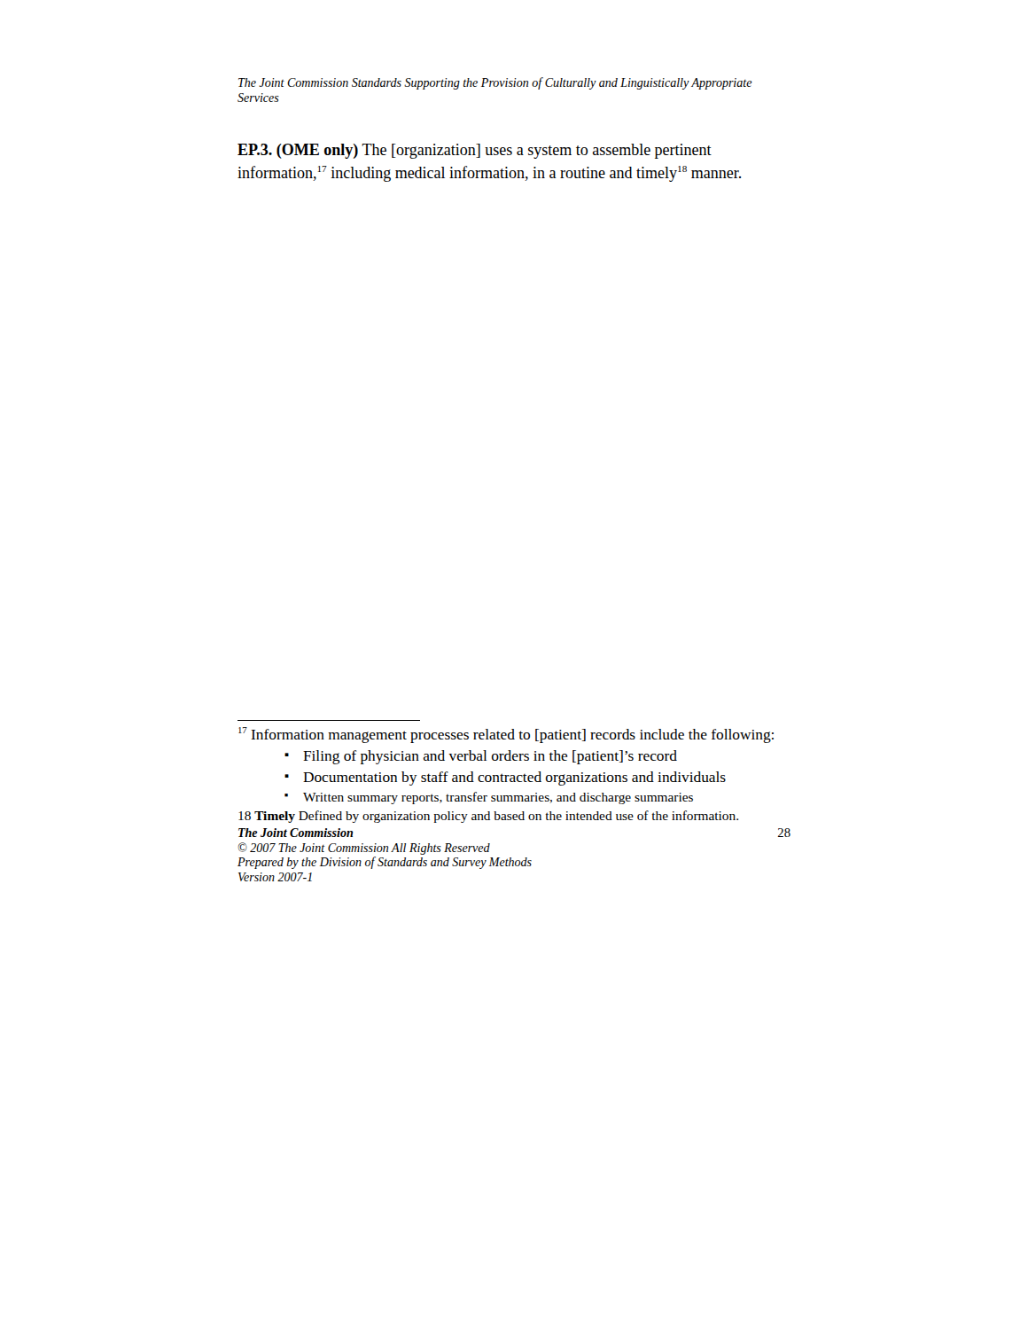The Joint Commission Standards Supporting the Provision of Culturally and Linguistically Appropriate Services
EP.3. (OME only) The [organization] uses a system to assemble pertinent information,17 including medical information, in a routine and timely18 manner.
17 Information management processes related to [patient] records include the following:
Filing of physician and verbal orders in the [patient]’s record
Documentation by staff and contracted organizations and individuals
Written summary reports, transfer summaries, and discharge summaries
18 Timely Defined by organization policy and based on the intended use of the information.
The Joint Commission 28
© 2007 The Joint Commission All Rights Reserved
Prepared by the Division of Standards and Survey Methods
Version 2007-1